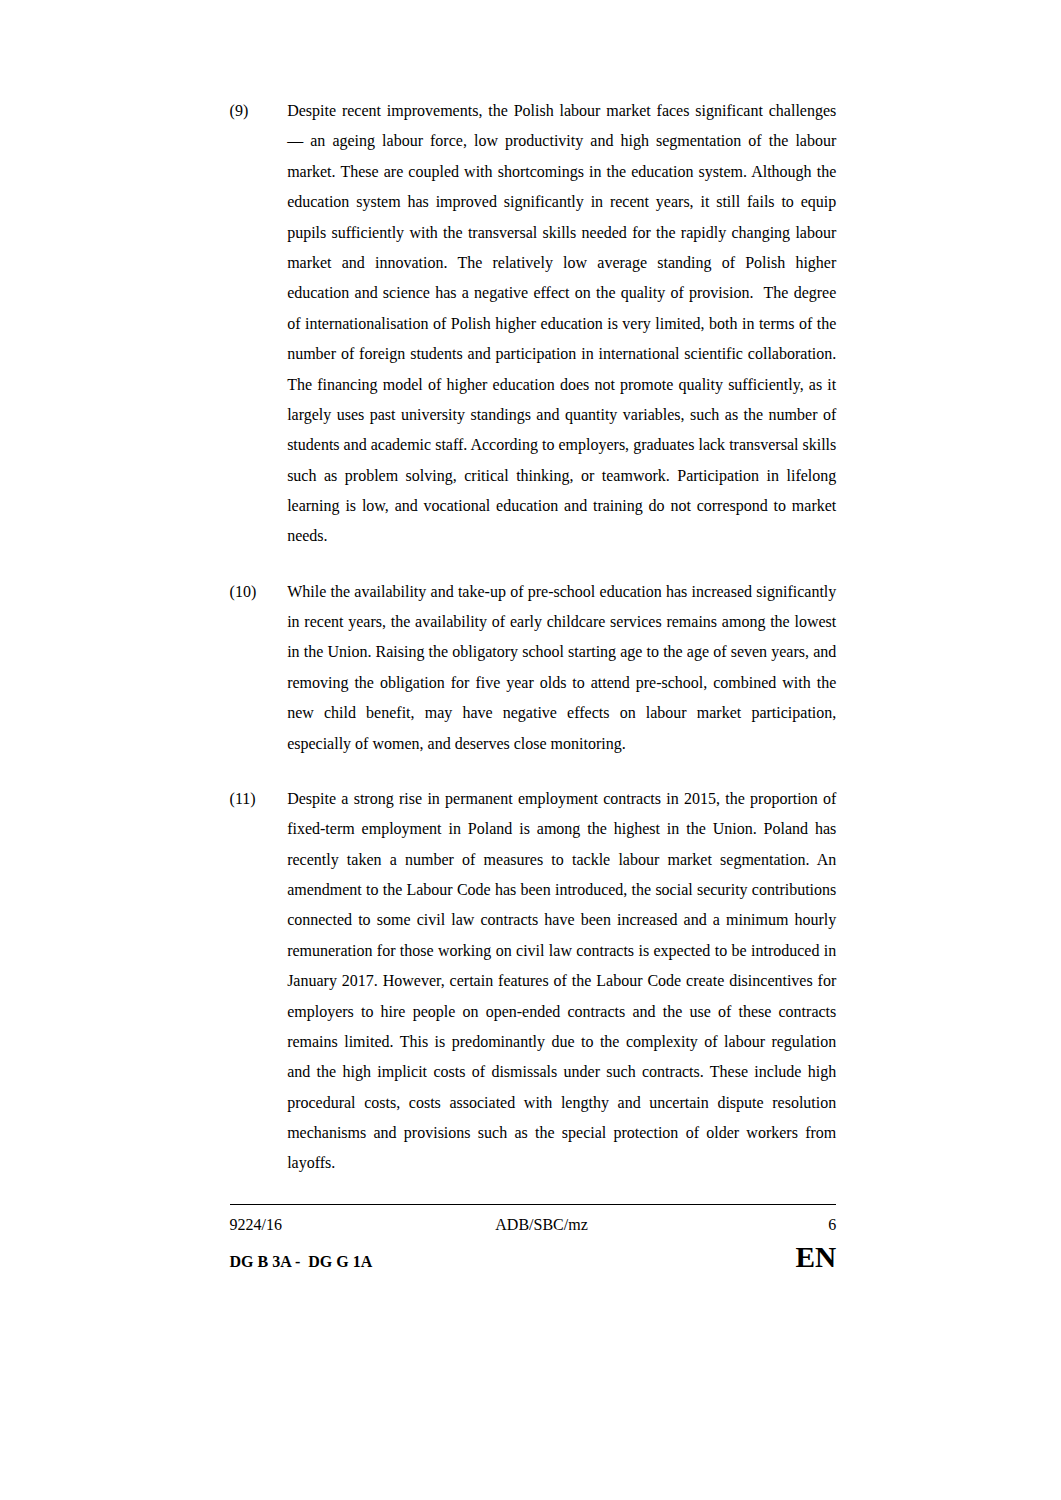(9) Despite recent improvements, the Polish labour market faces significant challenges — an ageing labour force, low productivity and high segmentation of the labour market. These are coupled with shortcomings in the education system. Although the education system has improved significantly in recent years, it still fails to equip pupils sufficiently with the transversal skills needed for the rapidly changing labour market and innovation. The relatively low average standing of Polish higher education and science has a negative effect on the quality of provision. The degree of internationalisation of Polish higher education is very limited, both in terms of the number of foreign students and participation in international scientific collaboration. The financing model of higher education does not promote quality sufficiently, as it largely uses past university standings and quantity variables, such as the number of students and academic staff. According to employers, graduates lack transversal skills such as problem solving, critical thinking, or teamwork. Participation in lifelong learning is low, and vocational education and training do not correspond to market needs.
(10) While the availability and take-up of pre-school education has increased significantly in recent years, the availability of early childcare services remains among the lowest in the Union. Raising the obligatory school starting age to the age of seven years, and removing the obligation for five year olds to attend pre-school, combined with the new child benefit, may have negative effects on labour market participation, especially of women, and deserves close monitoring.
(11) Despite a strong rise in permanent employment contracts in 2015, the proportion of fixed-term employment in Poland is among the highest in the Union. Poland has recently taken a number of measures to tackle labour market segmentation. An amendment to the Labour Code has been introduced, the social security contributions connected to some civil law contracts have been increased and a minimum hourly remuneration for those working on civil law contracts is expected to be introduced in January 2017. However, certain features of the Labour Code create disincentives for employers to hire people on open-ended contracts and the use of these contracts remains limited. This is predominantly due to the complexity of labour regulation and the high implicit costs of dismissals under such contracts. These include high procedural costs, costs associated with lengthy and uncertain dispute resolution mechanisms and provisions such as the special protection of older workers from layoffs.
9224/16
ADB/SBC/mz
6
DG B 3A - DG G 1A
EN